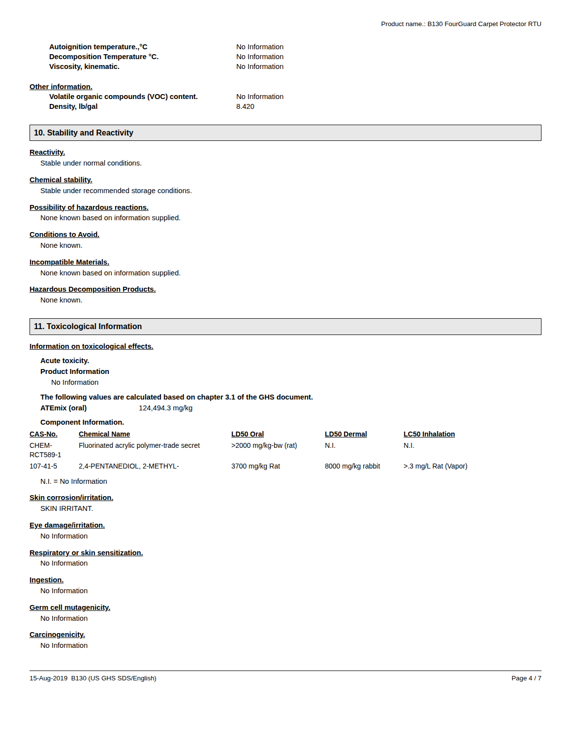Product name.: B130 FourGuard Carpet Protector RTU
Autoignition temperature.,°C
No Information
Decomposition Temperature °C.
No Information
Viscosity, kinematic.
No Information
Other information.
Volatile organic compounds (VOC) content.
No Information
Density, lb/gal
8.420
10. Stability and Reactivity
Reactivity.
Stable under normal conditions.
Chemical stability.
Stable under recommended storage conditions.
Possibility of hazardous reactions.
None known based on information supplied.
Conditions to Avoid.
None known.
Incompatible Materials.
None known based on information supplied.
Hazardous Decomposition Products.
None known.
11. Toxicological Information
Information on toxicological effects.
Acute toxicity.
Product Information
No Information
The following values are calculated based on chapter 3.1 of the GHS document.
ATEmix (oral)
124,494.3 mg/kg
Component Information.
| CAS-No. | Chemical Name | LD50 Oral | LD50 Dermal | LC50 Inhalation |
| --- | --- | --- | --- | --- |
| CHEM- RCT589-1 | Fluorinated acrylic polymer-trade secret | >2000 mg/kg-bw (rat) | N.I. | N.I. |
| 107-41-5 | 2,4-PENTANEDIOL, 2-METHYL- | 3700 mg/kg Rat | 8000 mg/kg rabbit | >.3 mg/L Rat (Vapor) |
N.I. = No Information
Skin corrosion/irritation.
SKIN IRRITANT.
Eye damage/irritation.
No Information
Respiratory or skin sensitization.
No Information
Ingestion.
No Information
Germ cell mutagenicity.
No Information
Carcinogenicity.
No Information
15-Aug-2019 B130 (US GHS SDS/English)
Page 4 / 7